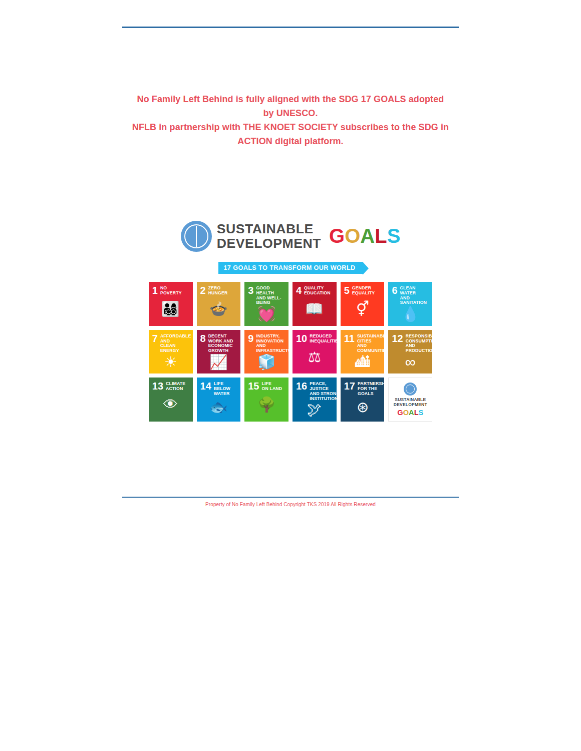No Family Left Behind is fully aligned with the SDG 17 GOALS adopted by UNESCO. NFLB in partnership with THE KNOET SOCIETY subscribes to the SDG in ACTION digital platform.
SUSTAINABLE DEVELOPMENT
GOALS
17 GOALS TO TRANSFORM OUR WORLD
1 NO
POVERTY
👨‍👩‍👧‍👦
2 ZERO
HUNGER
🍲
3 GOOD HEALTH
AND WELL-BEING
💓
4 QUALITY
EDUCATION
📖
5 GENDER
EQUALITY
⚥
6 CLEAN WATER
AND SANITATION
💧
7 AFFORDABLE AND
CLEAN ENERGY
☀
8 DECENT WORK AND
ECONOMIC GROWTH
📈
9 INDUSTRY, INNOVATION
AND INFRASTRUCTURE
🧊
10 REDUCED
INEQUALITIES
⚖
11 SUSTAINABLE CITIES
AND COMMUNITIES
🏙
12 RESPONSIBLE
CONSUMPTION
AND PRODUCTION
∞
13 CLIMATE
ACTION
👁
14 LIFE
BELOW WATER
🐟
15 LIFE
ON LAND
🌳
16 PEACE, JUSTICE
AND STRONG
INSTITUTIONS
🕊
17 PARTNERSHIPS
FOR THE GOALS
⊛
SUSTAINABLE
DEVELOPMENT
GOALS
Property of No Family Left Behind Copyright TKS 2019 All Rights Reserved